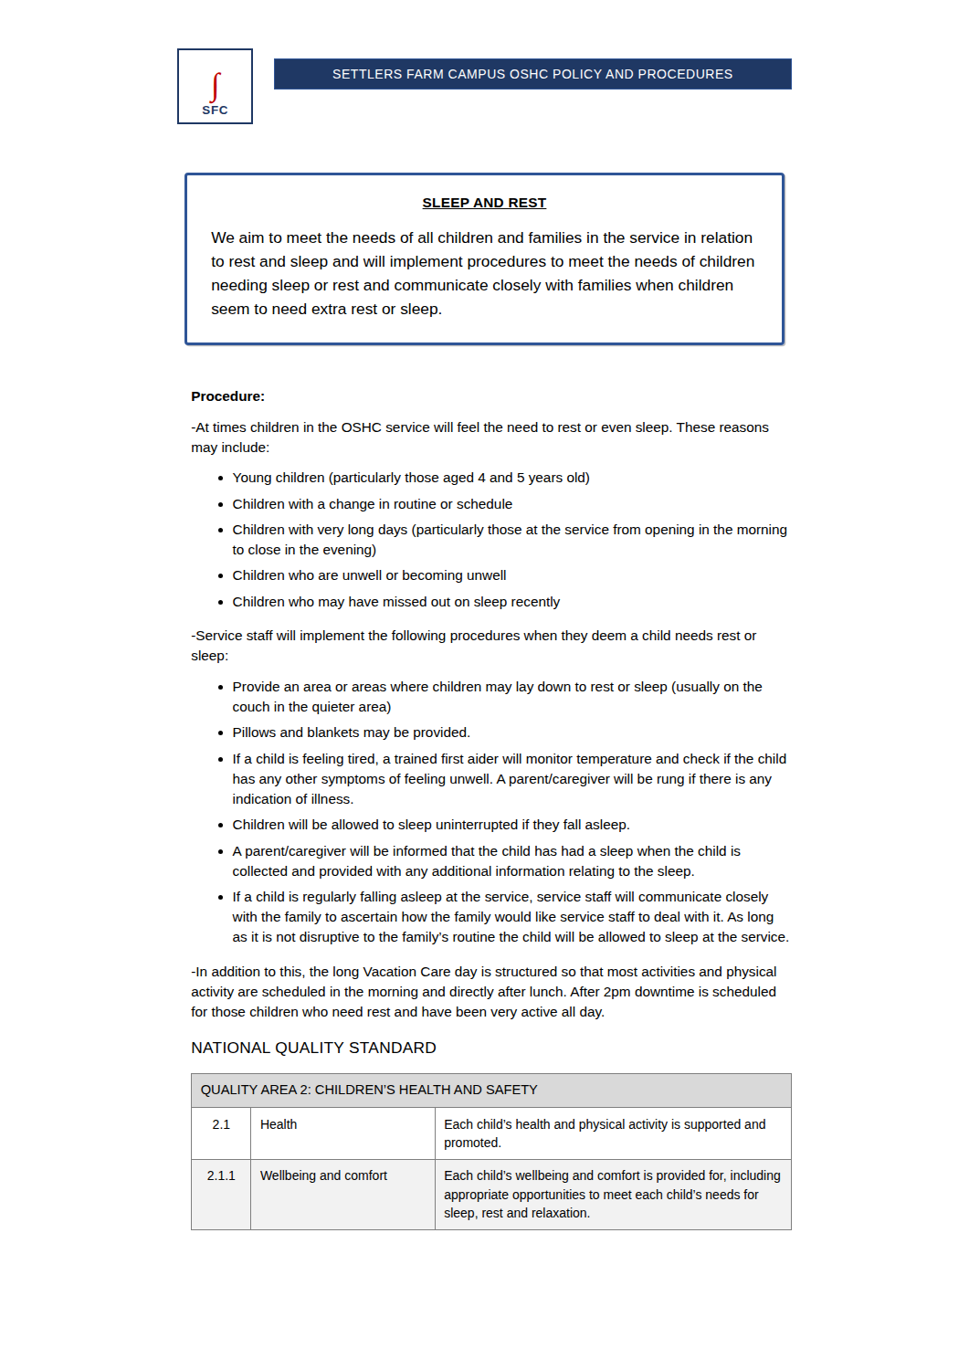∫
SFC
SETTLERS FARM CAMPUS OSHC POLICY AND PROCEDURES
SLEEP AND REST
We aim to meet the needs of all children and families in the service in relation to rest and sleep and will implement procedures to meet the needs of children needing sleep or rest and communicate closely with families when children seem to need extra rest or sleep.
Procedure:
-At times children in the OSHC service will feel the need to rest or even sleep. These reasons may include:
Young children (particularly those aged 4 and 5 years old)
Children with a change in routine or schedule
Children with very long days (particularly those at the service from opening in the morning to close in the evening)
Children who are unwell or becoming unwell
Children who may have missed out on sleep recently
-Service staff will implement the following procedures when they deem a child needs rest or sleep:
Provide an area or areas where children may lay down to rest or sleep (usually on the couch in the quieter area)
Pillows and blankets may be provided.
If a child is feeling tired, a trained first aider will monitor temperature and check if the child has any other symptoms of feeling unwell. A parent/caregiver will be rung if there is any indication of illness.
Children will be allowed to sleep uninterrupted if they fall asleep.
A parent/caregiver will be informed that the child has had a sleep when the child is collected and provided with any additional information relating to the sleep.
If a child is regularly falling asleep at the service, service staff will communicate closely with the family to ascertain how the family would like service staff to deal with it. As long as it is not disruptive to the family’s routine the child will be allowed to sleep at the service.
-In addition to this, the long Vacation Care day is structured so that most activities and physical activity are scheduled in the morning and directly after lunch. After 2pm downtime is scheduled for those children who need rest and have been very active all day.
NATIONAL QUALITY STANDARD
| QUALITY AREA 2: CHILDREN’S HEALTH AND SAFETY |
| 2.1 | Health | Each child’s health and physical activity is supported and promoted. |
| 2.1.1 | Wellbeing and comfort | Each child’s wellbeing and comfort is provided for, including appropriate opportunities to meet each child’s needs for sleep, rest and relaxation. |